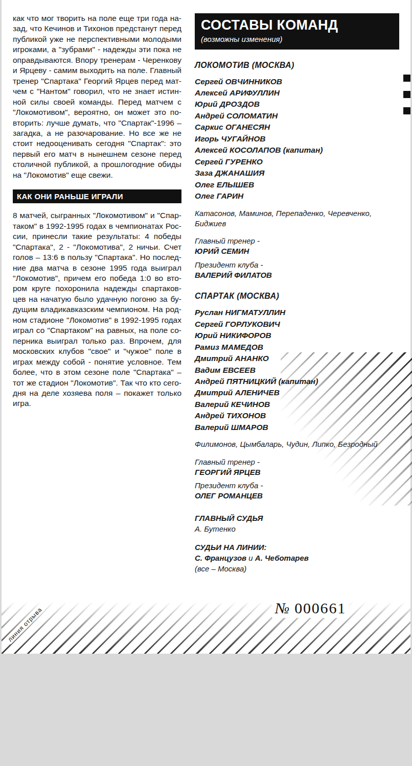как что мог творить на поле еще три года назад, что Кечинов и Тихонов предстанут перед публикой уже не перспективными молодыми игроками, а "зубрами" - надежды эти пока не оправдываются. Впору тренерам - Черенкову и Ярцеву - самим выходить на поле. Главный тренер "Спартака" Георгий Ярцев перед матчем с "Нантом" говорил, что не знает истинной силы своей команды. Перед матчем с "Локомотивом", вероятно, он может это повторить: лучше думать, что "Спартак"-1996 – загадка, а не разочарование. Но все же не стоит недооценивать сегодня "Спартак": это первый его матч в нынешнем сезоне перед столичной публикой, а прошлогодние обиды на "Локомотив" еще свежи.
Как они раньше играли
8 матчей, сыгранных "Локомотивом" и "Спартаком" в 1992-1995 годах в чемпионатах России, принесли такие результаты: 4 победы "Спартака", 2 - "Локомотива", 2 ничьи. Счет голов – 13:6 в пользу "Спартака". Но последние два матча в сезоне 1995 года выиграл "Локомотив", причем его победа 1:0 во втором круге похоронила надежды спартаковцев на начатую было удачную погоню за будущим владикавказским чемпионом. На родном стадионе "Локомотив" в 1992-1995 годах играл со "Спартаком" на равных, на поле соперника выиграл только раз. Впрочем, для московских клубов "свое" и "чужое" поле в играх между собой - понятие условное. Тем более, что в этом сезоне поле "Спартака" – тот же стадион "Локомотив". Так что кто сегодня на деле хозяева поля – покажет только игра.
Составы команд
(возможны изменения)
Локомотив (Москва)
Сергей ОВЧИННИКОВ
Алексей АРИФУЛЛИН
Юрий ДРОЗДОВ
Андрей СОЛОМАТИН
Саркис ОГАНЕСЯН
Игорь ЧУГАЙНОВ
Алексей КОСОЛАПОВ (капитан)
Сергей ГУРЕНКО
Заза ДЖАНАШИЯ
Олег ЕЛЫШЕВ
Олег ГАРИН
Катасонов, Маминов, Перепаденко, Черевченко, Биджиев
Главный тренер -Юрий Семин
Президент клуба -Валерий Филатов
Спартак (Москва)
Руслан НИГМАТУЛЛИН
Сергей ГОРЛУКОВИЧ
Юрий НИКИФОРОВ
Рамиз МАМЕДОВ
Дмитрий АНАНКО
Вадим ЕВСЕЕВ
Андрей ПЯТНИЦКИЙ (капитан)
Дмитрий АЛЕНИЧЕВ
Валерий КЕЧИНОВ
Андрей ТИХОНОВ
Валерий ШМАРОВ
Филимонов, Цымбаларь, Чудин, Липко, Безродный
Главный тренер -Георгий Ярцев
Президент клуба -Олег Романцев
Главный судья
А. Бутенко
Судьи на линии:
С. Французов и А. Чеботарев
(все – Москва)
№000661
линия отрыва